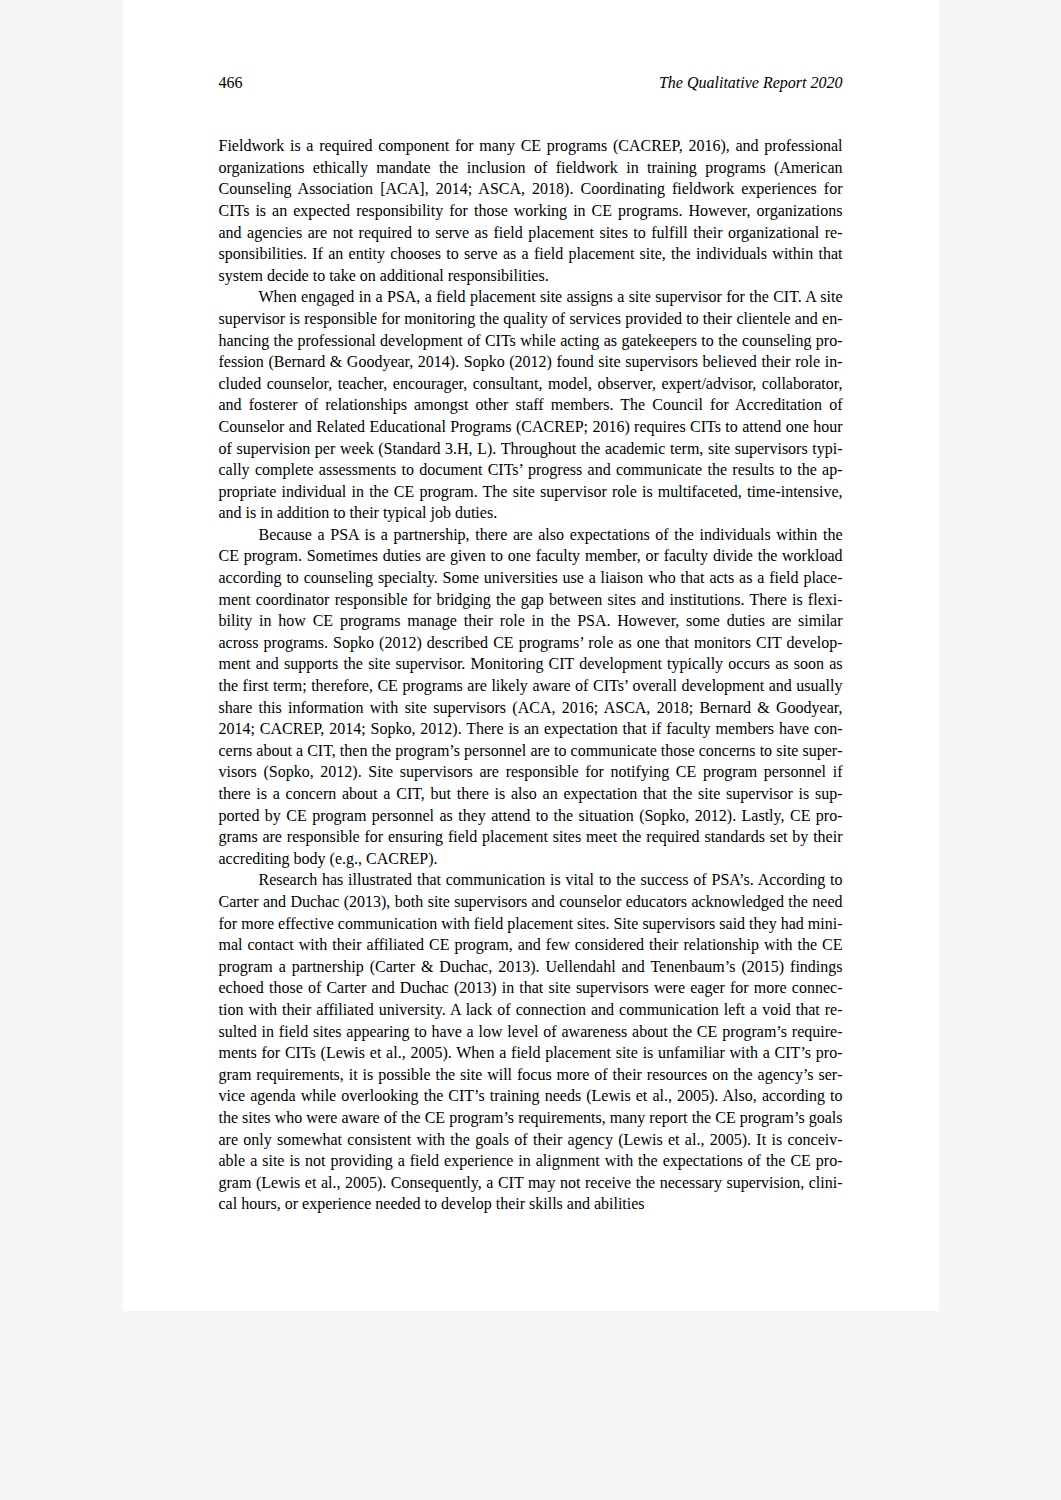466 The Qualitative Report 2020
Fieldwork is a required component for many CE programs (CACREP, 2016), and professional organizations ethically mandate the inclusion of fieldwork in training programs (American Counseling Association [ACA], 2014; ASCA, 2018). Coordinating fieldwork experiences for CITs is an expected responsibility for those working in CE programs. However, organizations and agencies are not required to serve as field placement sites to fulfill their organizational responsibilities. If an entity chooses to serve as a field placement site, the individuals within that system decide to take on additional responsibilities.
When engaged in a PSA, a field placement site assigns a site supervisor for the CIT. A site supervisor is responsible for monitoring the quality of services provided to their clientele and enhancing the professional development of CITs while acting as gatekeepers to the counseling profession (Bernard & Goodyear, 2014). Sopko (2012) found site supervisors believed their role included counselor, teacher, encourager, consultant, model, observer, expert/advisor, collaborator, and fosterer of relationships amongst other staff members. The Council for Accreditation of Counselor and Related Educational Programs (CACREP; 2016) requires CITs to attend one hour of supervision per week (Standard 3.H, L). Throughout the academic term, site supervisors typically complete assessments to document CITs’ progress and communicate the results to the appropriate individual in the CE program. The site supervisor role is multifaceted, time-intensive, and is in addition to their typical job duties.
Because a PSA is a partnership, there are also expectations of the individuals within the CE program. Sometimes duties are given to one faculty member, or faculty divide the workload according to counseling specialty. Some universities use a liaison who that acts as a field placement coordinator responsible for bridging the gap between sites and institutions. There is flexibility in how CE programs manage their role in the PSA. However, some duties are similar across programs. Sopko (2012) described CE programs’ role as one that monitors CIT development and supports the site supervisor. Monitoring CIT development typically occurs as soon as the first term; therefore, CE programs are likely aware of CITs’ overall development and usually share this information with site supervisors (ACA, 2016; ASCA, 2018; Bernard & Goodyear, 2014; CACREP, 2014; Sopko, 2012). There is an expectation that if faculty members have concerns about a CIT, then the program’s personnel are to communicate those concerns to site supervisors (Sopko, 2012). Site supervisors are responsible for notifying CE program personnel if there is a concern about a CIT, but there is also an expectation that the site supervisor is supported by CE program personnel as they attend to the situation (Sopko, 2012). Lastly, CE programs are responsible for ensuring field placement sites meet the required standards set by their accrediting body (e.g., CACREP).
Research has illustrated that communication is vital to the success of PSA’s. According to Carter and Duchac (2013), both site supervisors and counselor educators acknowledged the need for more effective communication with field placement sites. Site supervisors said they had minimal contact with their affiliated CE program, and few considered their relationship with the CE program a partnership (Carter & Duchac, 2013). Uellendahl and Tenenbaum’s (2015) findings echoed those of Carter and Duchac (2013) in that site supervisors were eager for more connection with their affiliated university. A lack of connection and communication left a void that resulted in field sites appearing to have a low level of awareness about the CE program’s requirements for CITs (Lewis et al., 2005). When a field placement site is unfamiliar with a CIT’s program requirements, it is possible the site will focus more of their resources on the agency’s service agenda while overlooking the CIT’s training needs (Lewis et al., 2005). Also, according to the sites who were aware of the CE program’s requirements, many report the CE program’s goals are only somewhat consistent with the goals of their agency (Lewis et al., 2005). It is conceivable a site is not providing a field experience in alignment with the expectations of the CE program (Lewis et al., 2005). Consequently, a CIT may not receive the necessary supervision, clinical hours, or experience needed to develop their skills and abilities